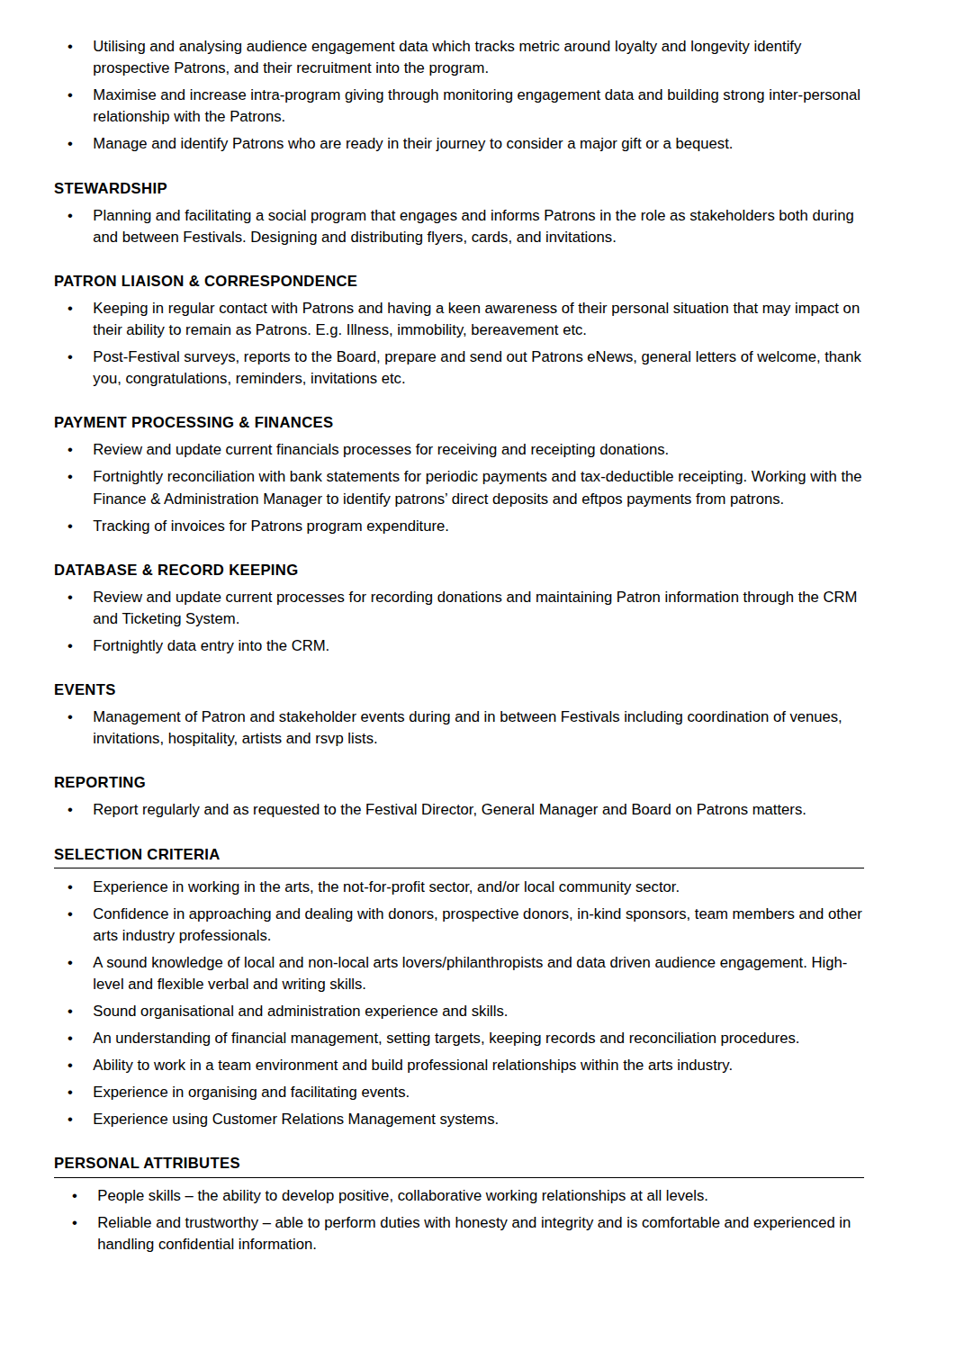Utilising and analysing audience engagement data which tracks metric around loyalty and longevity identify prospective Patrons, and their recruitment into the program.
Maximise and increase intra-program giving through monitoring engagement data and building strong inter-personal relationship with the Patrons.
Manage and identify Patrons who are ready in their journey to consider a major gift or a bequest.
STEWARDSHIP
Planning and facilitating a social program that engages and informs Patrons in the role as stakeholders both during and between Festivals. Designing and distributing flyers, cards, and invitations.
PATRON LIAISON & CORRESPONDENCE
Keeping in regular contact with Patrons and having a keen awareness of their personal situation that may impact on their ability to remain as Patrons. E.g. Illness, immobility, bereavement etc.
Post-Festival surveys, reports to the Board, prepare and send out Patrons eNews, general letters of welcome, thank you, congratulations, reminders, invitations etc.
PAYMENT PROCESSING & FINANCES
Review and update current financials processes for receiving and receipting donations.
Fortnightly reconciliation with bank statements for periodic payments and tax-deductible receipting. Working with the Finance & Administration Manager to identify patrons’ direct deposits and eftpos payments from patrons.
Tracking of invoices for Patrons program expenditure.
DATABASE & RECORD KEEPING
Review and update current processes for recording donations and maintaining Patron information through the CRM and Ticketing System.
Fortnightly data entry into the CRM.
EVENTS
Management of Patron and stakeholder events during and in between Festivals including coordination of venues, invitations, hospitality, artists and rsvp lists.
REPORTING
Report regularly and as requested to the Festival Director, General Manager and Board on Patrons matters.
SELECTION CRITERIA
Experience in working in the arts, the not-for-profit sector, and/or local community sector.
Confidence in approaching and dealing with donors, prospective donors, in-kind sponsors, team members and other arts industry professionals.
A sound knowledge of local and non-local arts lovers/philanthropists and data driven audience engagement. High-level and flexible verbal and writing skills.
Sound organisational and administration experience and skills.
An understanding of financial management, setting targets, keeping records and reconciliation procedures.
Ability to work in a team environment and build professional relationships within the arts industry.
Experience in organising and facilitating events.
Experience using Customer Relations Management systems.
PERSONAL ATTRIBUTES
People skills – the ability to develop positive, collaborative working relationships at all levels.
Reliable and trustworthy – able to perform duties with honesty and integrity and is comfortable and experienced in handling confidential information.